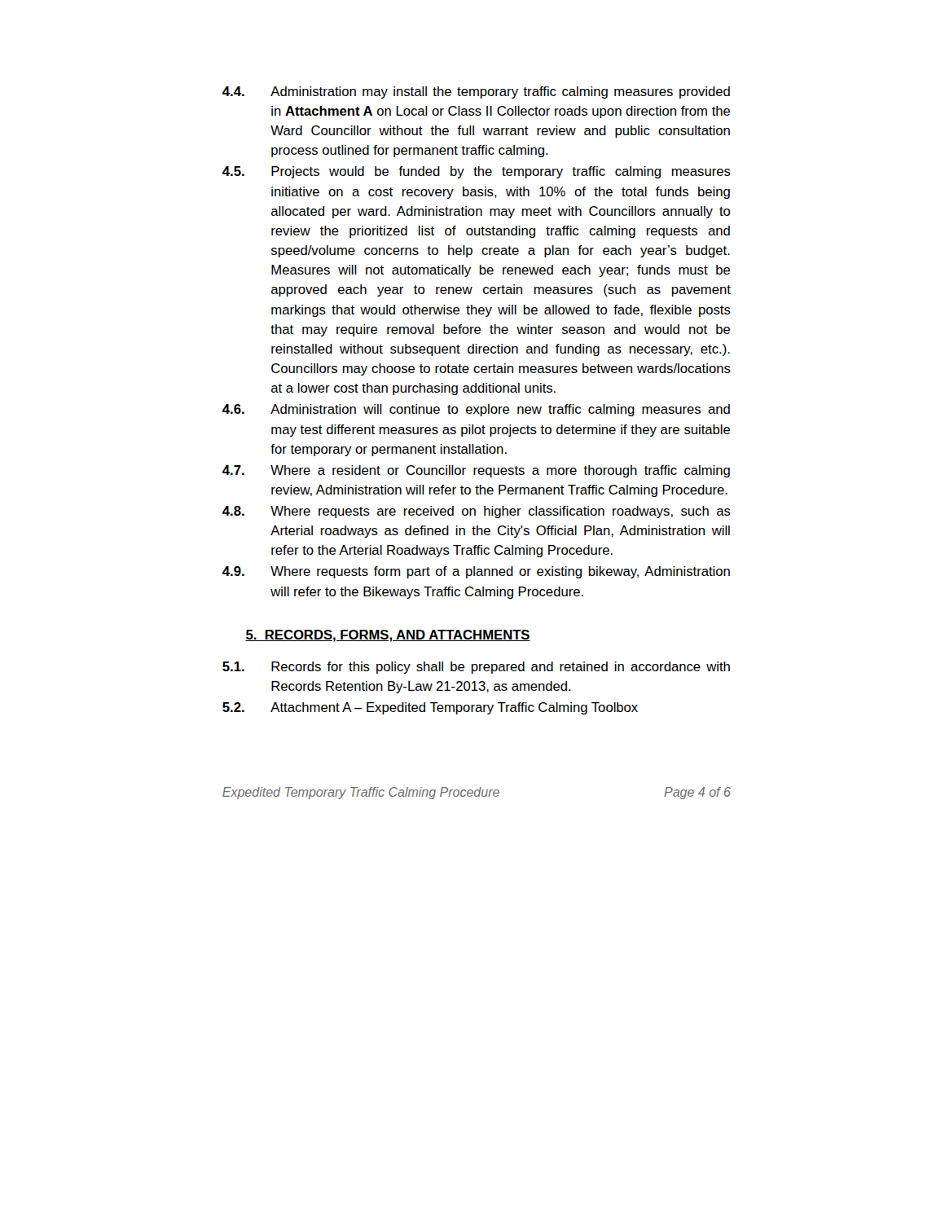4.4. Administration may install the temporary traffic calming measures provided in Attachment A on Local or Class II Collector roads upon direction from the Ward Councillor without the full warrant review and public consultation process outlined for permanent traffic calming.
4.5. Projects would be funded by the temporary traffic calming measures initiative on a cost recovery basis, with 10% of the total funds being allocated per ward. Administration may meet with Councillors annually to review the prioritized list of outstanding traffic calming requests and speed/volume concerns to help create a plan for each year’s budget. Measures will not automatically be renewed each year; funds must be approved each year to renew certain measures (such as pavement markings that would otherwise they will be allowed to fade, flexible posts that may require removal before the winter season and would not be reinstalled without subsequent direction and funding as necessary, etc.). Councillors may choose to rotate certain measures between wards/locations at a lower cost than purchasing additional units.
4.6. Administration will continue to explore new traffic calming measures and may test different measures as pilot projects to determine if they are suitable for temporary or permanent installation.
4.7. Where a resident or Councillor requests a more thorough traffic calming review, Administration will refer to the Permanent Traffic Calming Procedure.
4.8. Where requests are received on higher classification roadways, such as Arterial roadways as defined in the City's Official Plan, Administration will refer to the Arterial Roadways Traffic Calming Procedure.
4.9. Where requests form part of a planned or existing bikeway, Administration will refer to the Bikeways Traffic Calming Procedure.
5. RECORDS, FORMS, AND ATTACHMENTS
5.1. Records for this policy shall be prepared and retained in accordance with Records Retention By-Law 21-2013, as amended.
5.2. Attachment A – Expedited Temporary Traffic Calming Toolbox
Expedited Temporary Traffic Calming Procedure Page 4 of 6